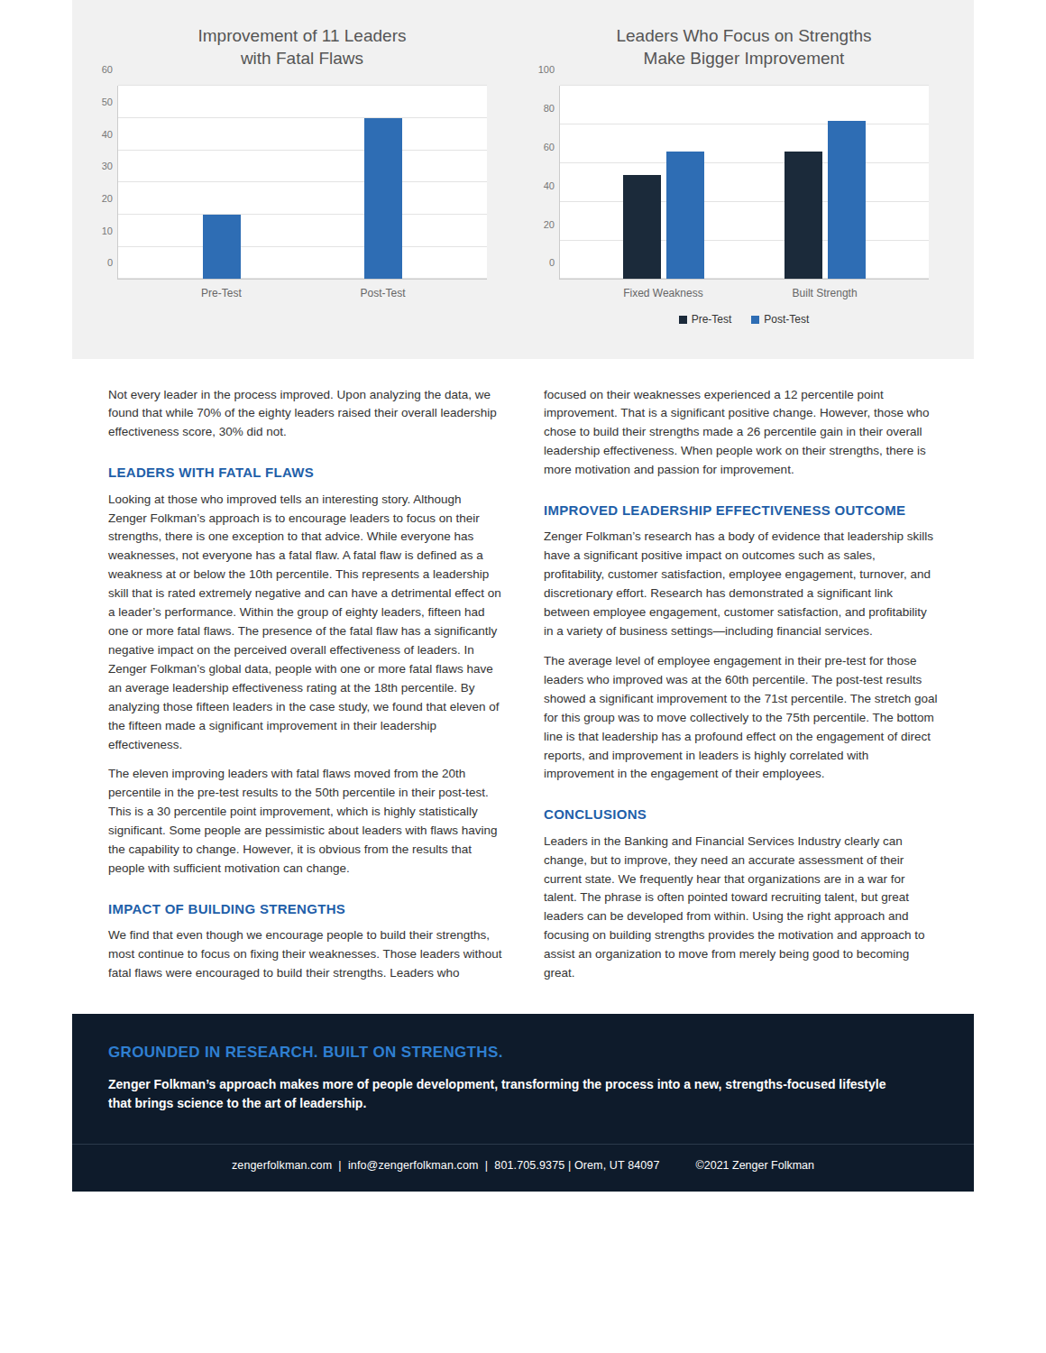Improvement of 11 Leaders
with Fatal Flaws
0
10
20
30
40
50
60
Pre-Test Post-Test
Leaders Who Focus on Strengths
Make Bigger Improvement
0
20
40
60
80
100
Fixed Weakness Built Strength
Pre-Test Post-Test
Not every leader in the process improved. Upon analyzing the data, we found that while 70% of the eighty leaders raised their overall leadership effectiveness score, 30% did not.
Leaders with Fatal Flaws
Looking at those who improved tells an interesting story. Although Zenger Folkman’s approach is to encourage leaders to focus on their strengths, there is one exception to that advice. While everyone has weaknesses, not everyone has a fatal flaw. A fatal flaw is defined as a weakness at or below the 10th percentile. This represents a leadership skill that is rated extremely negative and can have a detrimental effect on a leader’s performance. Within the group of eighty leaders, fifteen had one or more fatal flaws. The presence of the fatal flaw has a significantly negative impact on the perceived overall effectiveness of leaders. In Zenger Folkman’s global data, people with one or more fatal flaws have an average leadership effectiveness rating at the 18th percentile. By analyzing those fifteen leaders in the case study, we found that eleven of the fifteen made a significant improvement in their leadership effectiveness.
The eleven improving leaders with fatal flaws moved from the 20th percentile in the pre-test results to the 50th percentile in their post-test. This is a 30 percentile point improvement, which is highly statistically significant. Some people are pessimistic about leaders with flaws having the capability to change. However, it is obvious from the results that people with sufficient motivation can change.
Impact of Building Strengths
We find that even though we encourage people to build their strengths, most continue to focus on fixing their weaknesses. Those leaders without fatal flaws were encouraged to build their strengths. Leaders who focused on their weaknesses experienced a 12 percentile point improvement. That is a significant positive change. However, those who chose to build their strengths made a 26 percentile gain in their overall leadership effectiveness. When people work on their strengths, there is more motivation and passion for improvement.
Improved Leadership Effectiveness Outcome
Zenger Folkman’s research has a body of evidence that leadership skills have a significant positive impact on outcomes such as sales, profitability, customer satisfaction, employee engagement, turnover, and discretionary effort. Research has demonstrated a significant link between employee engagement, customer satisfaction, and profitability in a variety of business settings—including financial services.
The average level of employee engagement in their pre-test for those leaders who improved was at the 60th percentile. The post-test results showed a significant improvement to the 71st percentile. The stretch goal for this group was to move collectively to the 75th percentile. The bottom line is that leadership has a profound effect on the engagement of direct reports, and improvement in leaders is highly correlated with improvement in the engagement of their employees.
Conclusions
Leaders in the Banking and Financial Services Industry clearly can change, but to improve, they need an accurate assessment of their current state. We frequently hear that organizations are in a war for talent. The phrase is often pointed toward recruiting talent, but great leaders can be developed from within. Using the right approach and focusing on building strengths provides the motivation and approach to assist an organization to move from merely being good to becoming great.
GROUNDED IN RESEARCH. BUILT ON STRENGTHS.
Zenger Folkman’s approach makes more of people development, transforming the process into a new, strengths-focused lifestyle that brings science to the art of leadership.
zengerfolkman.com | info@zengerfolkman.com | 801.705.9375 | Orem, UT 84097 ©2021 Zenger Folkman